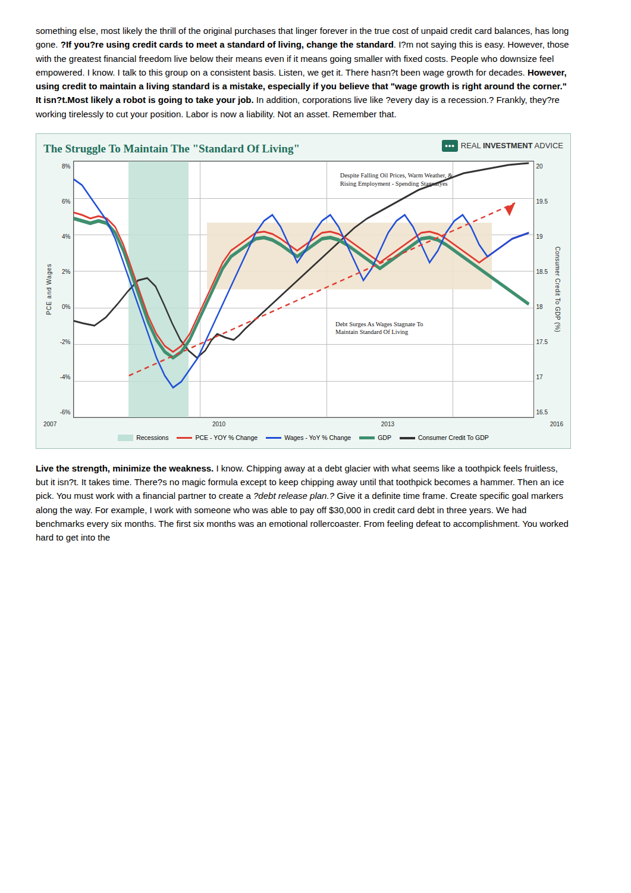something else, most likely the thrill of the original purchases that linger forever in the true cost of unpaid credit card balances, has long gone. ?If you?re using credit cards to meet a standard of living, change the standard. I?m not saying this is easy. However, those with the greatest financial freedom live below their means even if it means going smaller with fixed costs. People who downsize feel empowered. I know. I talk to this group on a consistent basis. Listen, we get it. There hasn?t been wage growth for decades. However, using credit to maintain a living standard is a mistake, especially if you believe that "wage growth is right around the corner." It isn?t.Most likely a robot is going to take your job. In addition, corporations live like ?every day is a recession.? Frankly, they?re working tirelessly to cut your position. Labor is now a liability. Not an asset. Remember that.
The Struggle To Maintain The "Standard Of Living"
•••REAL INVESTMENT ADVICE
PCE and Wages
8%
6%
4%
2%
0%
-2%
-4%
-6%
Despite Falling Oil Prices, Warm Weather, &
Rising Employment - Spending Stagnatyes
Debt Surges As Wages Stagnate To
Maintain Standard Of Living
20
19.5
19
18.5
18
17.5
17
16.5
Consumer Credit To GDP (%)
2007
2010
2013
2016
Recessions
PCE - YOY % Change
Wages - YoY % Change
GDP
Consumer Credit To GDP
Live the strength, minimize the weakness. I know. Chipping away at a debt glacier with what seems like a toothpick feels fruitless, but it isn?t. It takes time. There?s no magic formula except to keep chipping away until that toothpick becomes a hammer. Then an ice pick. You must work with a financial partner to create a ?debt release plan.? Give it a definite time frame. Create specific goal markers along the way. For example, I work with someone who was able to pay off $30,000 in credit card debt in three years. We had benchmarks every six months. The first six months was an emotional rollercoaster. From feeling defeat to accomplishment. You worked hard to get into the